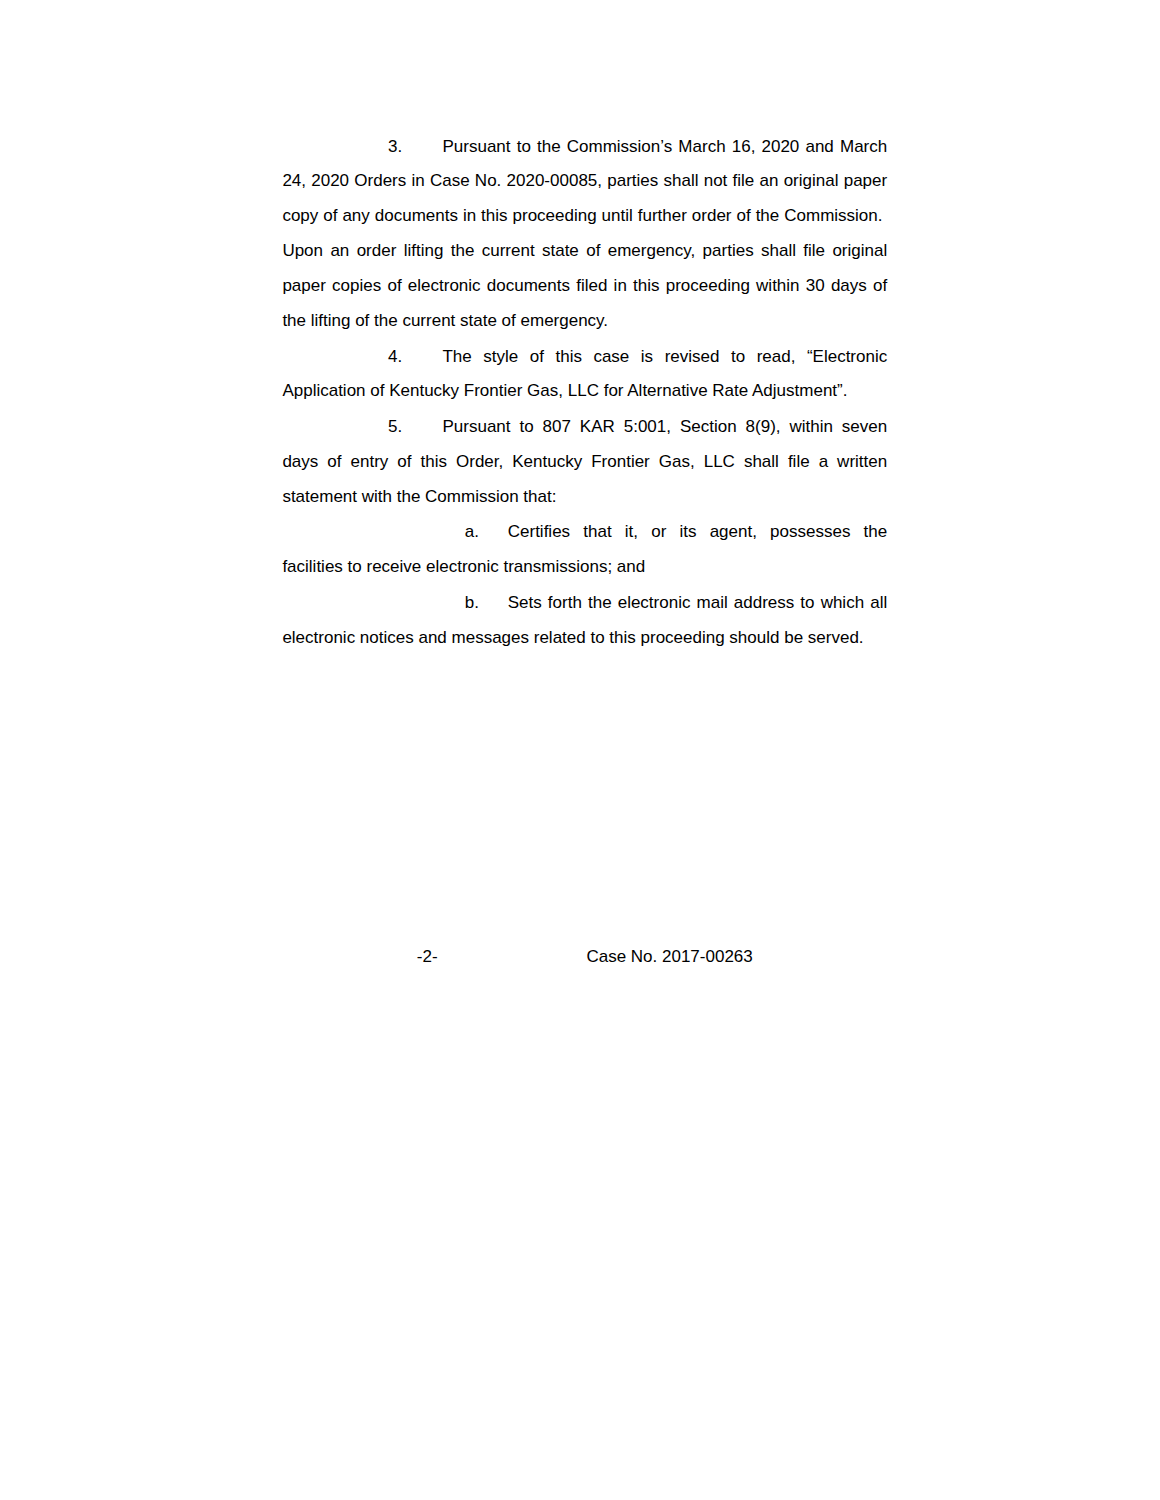3. Pursuant to the Commission’s March 16, 2020 and March 24, 2020 Orders in Case No. 2020-00085, parties shall not file an original paper copy of any documents in this proceeding until further order of the Commission. Upon an order lifting the current state of emergency, parties shall file original paper copies of electronic documents filed in this proceeding within 30 days of the lifting of the current state of emergency.
4. The style of this case is revised to read, “Electronic Application of Kentucky Frontier Gas, LLC for Alternative Rate Adjustment”.
5. Pursuant to 807 KAR 5:001, Section 8(9), within seven days of entry of this Order, Kentucky Frontier Gas, LLC shall file a written statement with the Commission that:
a. Certifies that it, or its agent, possesses the facilities to receive electronic transmissions; and
b. Sets forth the electronic mail address to which all electronic notices and messages related to this proceeding should be served.
-2- Case No. 2017-00263